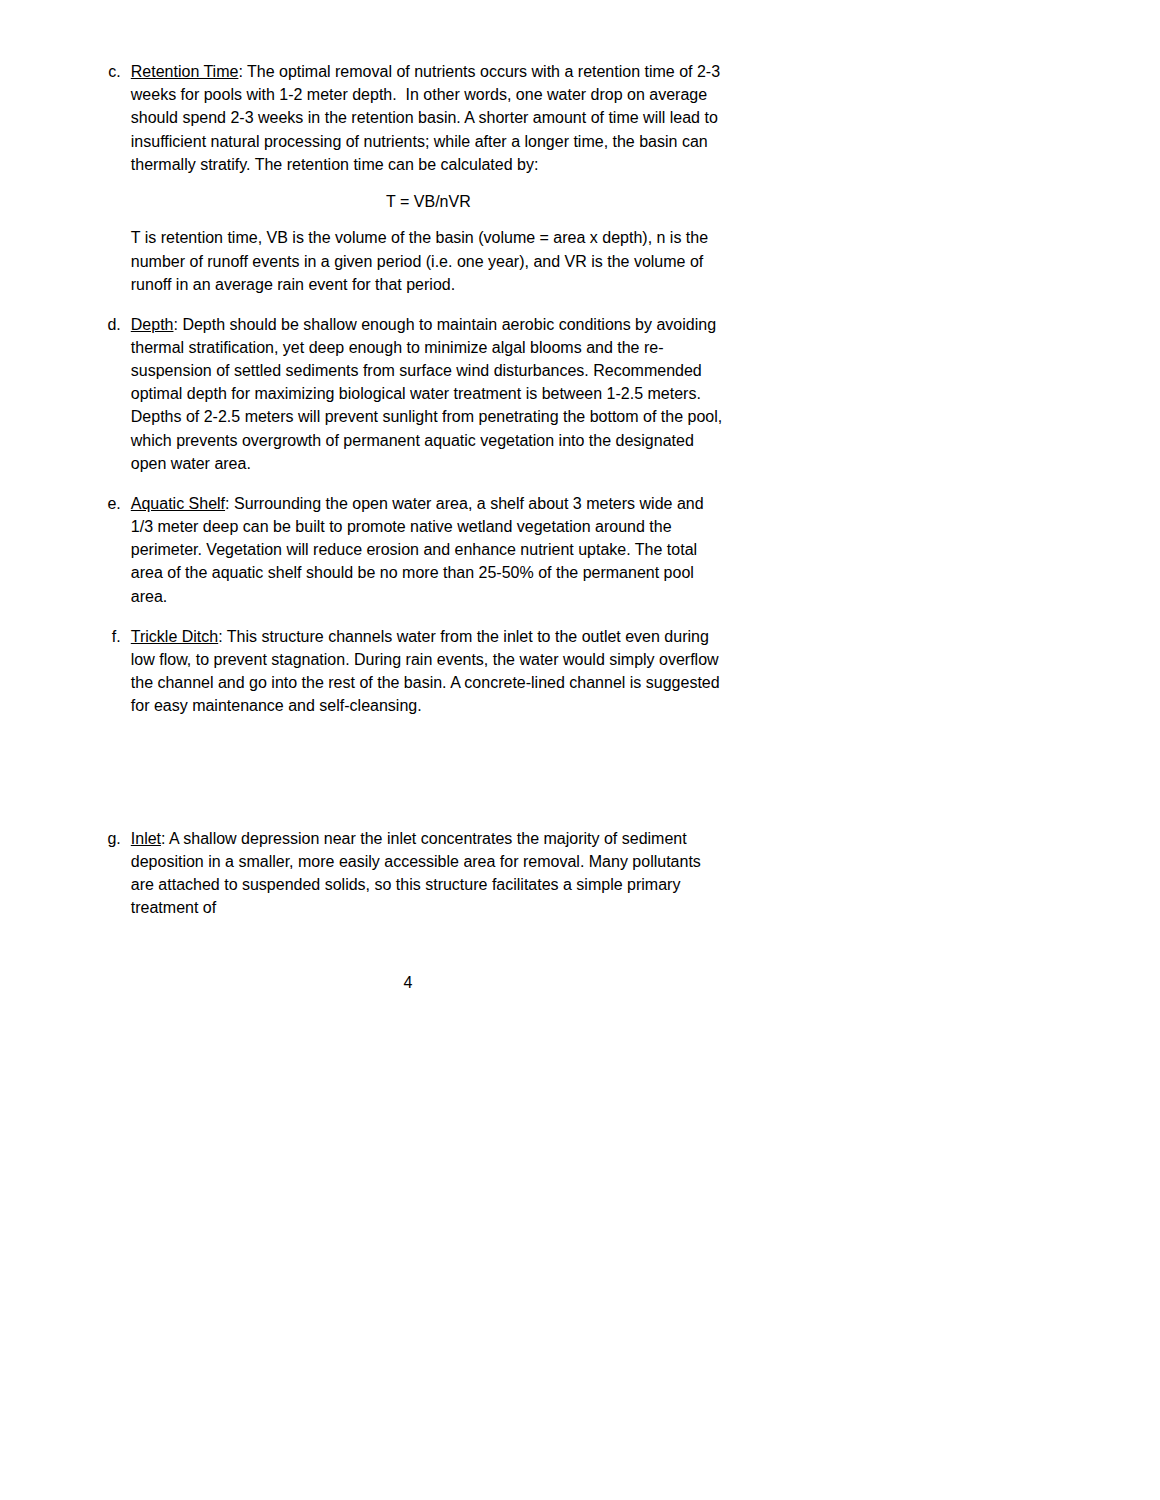Retention Time: The optimal removal of nutrients occurs with a retention time of 2-3 weeks for pools with 1-2 meter depth. In other words, one water drop on average should spend 2-3 weeks in the retention basin. A shorter amount of time will lead to insufficient natural processing of nutrients; while after a longer time, the basin can thermally stratify. The retention time can be calculated by:
T = VB/nVR
T is retention time, VB is the volume of the basin (volume = area x depth), n is the number of runoff events in a given period (i.e. one year), and VR is the volume of runoff in an average rain event for that period.
Depth: Depth should be shallow enough to maintain aerobic conditions by avoiding thermal stratification, yet deep enough to minimize algal blooms and the re-suspension of settled sediments from surface wind disturbances. Recommended optimal depth for maximizing biological water treatment is between 1-2.5 meters. Depths of 2-2.5 meters will prevent sunlight from penetrating the bottom of the pool, which prevents overgrowth of permanent aquatic vegetation into the designated open water area.
Aquatic Shelf: Surrounding the open water area, a shelf about 3 meters wide and 1/3 meter deep can be built to promote native wetland vegetation around the perimeter. Vegetation will reduce erosion and enhance nutrient uptake. The total area of the aquatic shelf should be no more than 25-50% of the permanent pool area.
Trickle Ditch: This structure channels water from the inlet to the outlet even during low flow, to prevent stagnation. During rain events, the water would simply overflow the channel and go into the rest of the basin. A concrete-lined channel is suggested for easy maintenance and self-cleansing.
Inlet: A shallow depression near the inlet concentrates the majority of sediment deposition in a smaller, more easily accessible area for removal. Many pollutants are attached to suspended solids, so this structure facilitates a simple primary treatment of
4